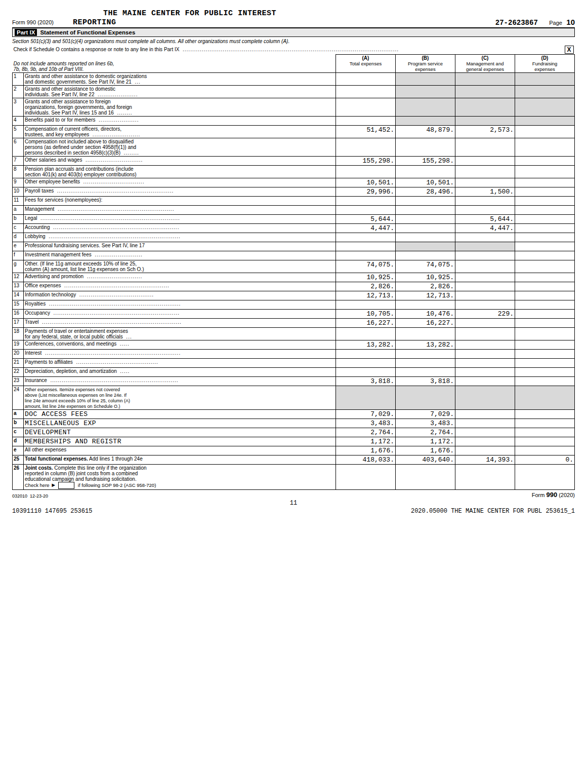THE MAINE CENTER FOR PUBLIC INTEREST
Form 990 (2020) REPORTING
27-2623867 Page 10
Part IXStatement of Functional Expenses
Section 501(c)(3) and 501(c)(4) organizations must complete all columns. All other organizations must complete column (A).
| Check if Schedule O contains a response or note to any line in this Part IX ................................................................................................................. | X |
| Do not include amounts reported on lines 6b, 7b, 8b, 9b, and 10b of Part VIII. | (A) Total expenses | (B) Program service expenses | (C) Management and general expenses | (D) Fundraising expenses |
| 1 | Grants and other assistance to domestic organizations and domestic governments. See Part IV, line 21 ... | | | | |
| 2 | Grants and other assistance to domestic individuals. See Part IV, line 22 ..................... | | | | |
| 3 | Grants and other assistance to foreign organizations, foreign governments, and foreign individuals. See Part IV, lines 15 and 16 ........ | | | | |
| 4 | Benefits paid to or for members ..................... | | | | |
| 5 | Compensation of current officers, directors, trustees, and key employees ......................... | 51,452. | 48,879. | 2,573. | |
| 6 | Compensation not included above to disqualified persons (as defined under section 4958(f)(1)) and persons described in section 4958(c)(3)(B) ........ | | | | |
| 7 | Other salaries and wages .............................. | 155,298. | 155,298. | | |
| 8 | Pension plan accruals and contributions (include section 401(k) and 403(b) employer contributions) | | | | |
| 9 | Other employee benefits ................................ | 10,501. | 10,501. | | |
| 10 | Payroll taxes ............................................................. | 29,996. | 28,496. | 1,500. | |
| 11 | Fees for services (nonemployees): | | | | |
| a | Management ............................................................. | | | | |
| b | Legal ......................................................................... | 5,644. | | 5,644. | |
| c | Accounting .................................................................. | 4,447. | | 4,447. | |
| d | Lobbying ..................................................................... | | | | |
| e | Professional fundraising services. See Part IV, line 17 | | | | |
| f | Investment management fees ......................... | | | | |
| g | Other. (If line 11g amount exceeds 10% of line 25, column (A) amount, list line 11g expenses on Sch O.) | 74,075. | 74,075. | | |
| 12 | Advertising and promotion ............................. | 10,925. | 10,925. | | |
| 13 | Office expenses ....................................................... | 2,826. | 2,826. | | |
| 14 | Information technology ....................................... | 12,713. | 12,713. | | |
| 15 | Royalties ..................................................................... | | | | |
| 16 | Occupancy .................................................................. | 10,705. | 10,476. | 229. | |
| 17 | Travel ......................................................................... | 16,227. | 16,227. | | |
| 18 | Payments of travel or entertainment expenses for any federal, state, or local public officials ... | | | | |
| 19 | Conferences, conventions, and meetings ..... | 13,282. | 13,282. | | |
| 20 | Interest ....................................................................... | | | | |
| 21 | Payments to affiliates ........................................... | | | | |
| 22 | Depreciation, depletion, and amortization ..... | | | | |
| 23 | Insurance ................................................................... | 3,818. | 3,818. | | |
| 24 | Other expenses. Itemize expenses not covered above (List miscellaneous expenses on line 24e. If line 24e amount exceeds 10% of line 25, column (A) amount, list line 24e expenses on Schedule O.) | | | | |
| a | DOC ACCESS FEES | 7,029. | 7,029. | | |
| b | MISCELLANEOUS EXP | 3,483. | 3,483. | | |
| c | DEVELOPMENT | 2,764. | 2,764. | | |
| d | MEMBERSHIPS AND REGISTR | 1,172. | 1,172. | | |
| e | All other expenses | 1,676. | 1,676. | | |
| 25 | Total functional expenses. Add lines 1 through 24e | 418,033. | 403,640. | 14,393. | 0. |
| 26 | Joint costs. Complete this line only if the organization reported in column (B) joint costs from a combined educational campaign and fundraising solicitation. Check here ► if following SOP 98-2 (ASC 958-720) | | | | |
032010 12-23-20
Form 990 (2020)
11
10391110 147695 253615
2020.05000 THE MAINE CENTER FOR PUBL 253615_1